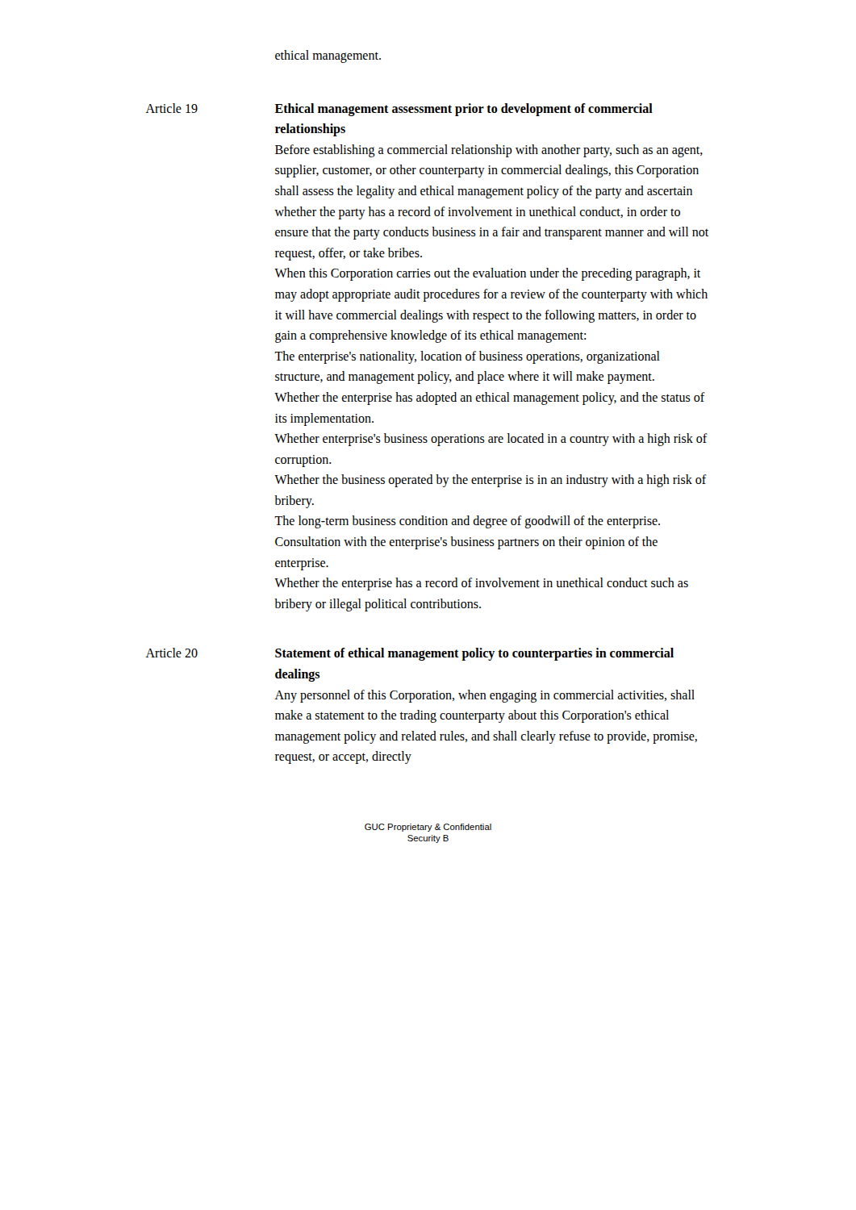ethical management.
Article 19
Ethical management assessment prior to development of commercial relationships
Before establishing a commercial relationship with another party, such as an agent, supplier, customer, or other counterparty in commercial dealings, this Corporation shall assess the legality and ethical management policy of the party and ascertain whether the party has a record of involvement in unethical conduct, in order to ensure that the party conducts business in a fair and transparent manner and will not request, offer, or take bribes.
When this Corporation carries out the evaluation under the preceding paragraph, it may adopt appropriate audit procedures for a review of the counterparty with which it will have commercial dealings with respect to the following matters, in order to gain a comprehensive knowledge of its ethical management:
The enterprise's nationality, location of business operations, organizational structure, and management policy, and place where it will make payment.
Whether the enterprise has adopted an ethical management policy, and the status of its implementation.
Whether enterprise's business operations are located in a country with a high risk of corruption.
Whether the business operated by the enterprise is in an industry with a high risk of bribery.
The long-term business condition and degree of goodwill of the enterprise.
Consultation with the enterprise's business partners on their opinion of the enterprise.
Whether the enterprise has a record of involvement in unethical conduct such as bribery or illegal political contributions.
Article 20
Statement of ethical management policy to counterparties in commercial dealings
Any personnel of this Corporation, when engaging in commercial activities, shall make a statement to the trading counterparty about this Corporation's ethical management policy and related rules, and shall clearly refuse to provide, promise, request, or accept, directly
GUC Proprietary & Confidential
Security B